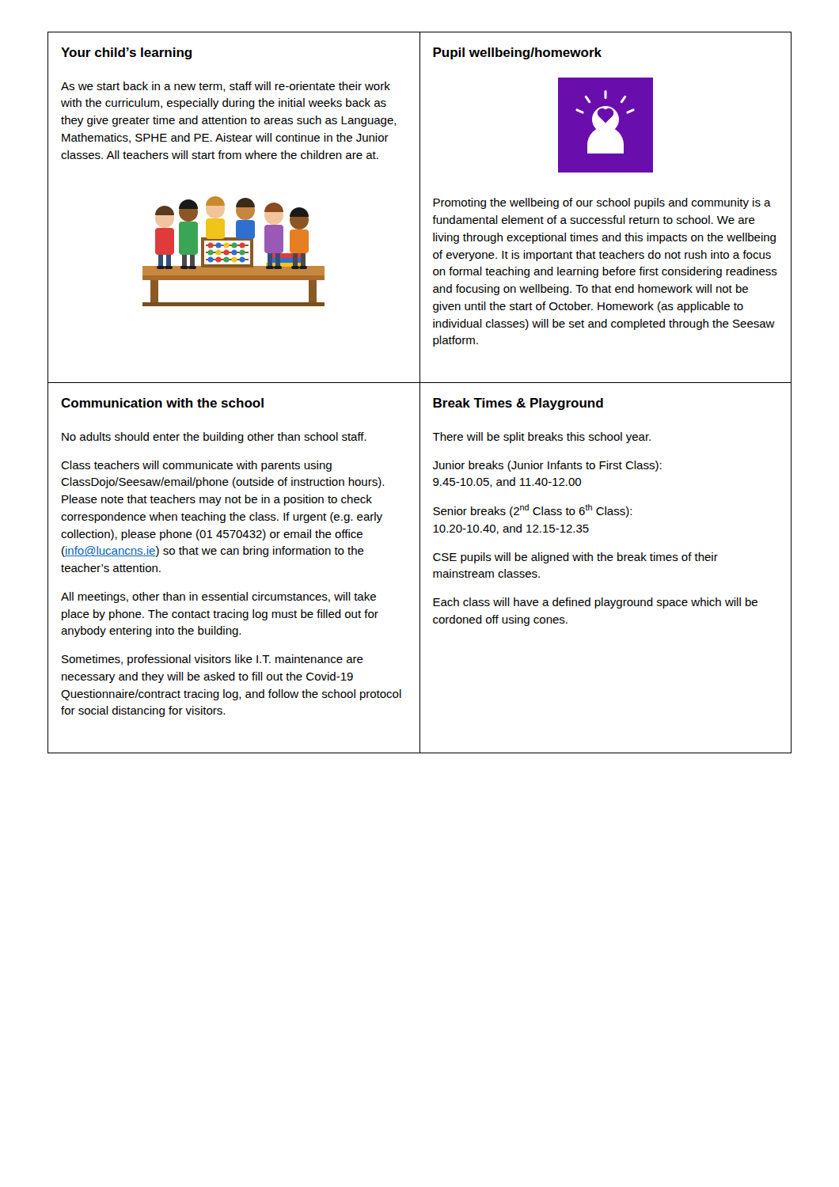| Your child’s learning As we start back in a new term, staff will re-orientate their work with the curriculum, especially during the initial weeks back as they give greater time and attention to areas such as Language, Mathematics, SPHE and PE. Aistear will continue in the Junior classes. All teachers will start from where the children are at. | Pupil wellbeing/homework Promoting the wellbeing of our school pupils and community is a fundamental element of a successful return to school. We are living through exceptional times and this impacts on the wellbeing of everyone. It is important that teachers do not rush into a focus on formal teaching and learning before first considering readiness and focusing on wellbeing. To that end homework will not be given until the start of October. Homework (as applicable to individual classes) will be set and completed through the Seesaw platform. |
| Communication with the school No adults should enter the building other than school staff. Class teachers will communicate with parents using ClassDojo/Seesaw/email/phone (outside of instruction hours). Please note that teachers may not be in a position to check correspondence when teaching the class. If urgent (e.g. early collection), please phone (01 4570432) or email the office ( info@lucancns.ie ) so that we can bring information to the teacher’s attention. All meetings, other than in essential circumstances, will take place by phone. The contact tracing log must be filled out for anybody entering into the building. Sometimes, professional visitors like I.T. maintenance are necessary and they will be asked to fill out the Covid-19 Questionnaire/contract tracing log, and follow the school protocol for social distancing for visitors. | Break Times & Playground There will be split breaks this school year. Junior breaks (Junior Infants to First Class): 9.45-10.05, and 11.40-12.00 Senior breaks (2 nd Class to 6 th Class): 10.20-10.40, and 12.15-12.35 CSE pupils will be aligned with the break times of their mainstream classes. Each class will have a defined playground space which will be cordoned off using cones. |